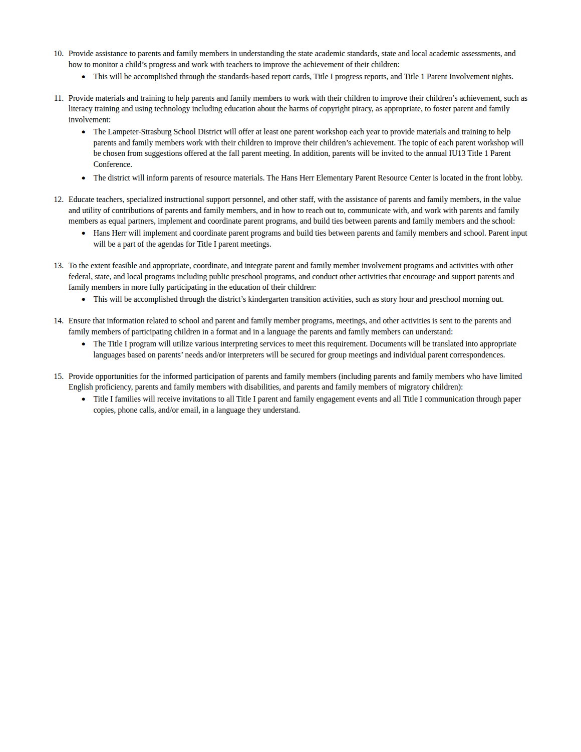Provide assistance to parents and family members in understanding the state academic standards, state and local academic assessments, and how to monitor a child’s progress and work with teachers to improve the achievement of their children:
This will be accomplished through the standards-based report cards, Title I progress reports, and Title 1 Parent Involvement nights.
Provide materials and training to help parents and family members to work with their children to improve their children’s achievement, such as literacy training and using technology including education about the harms of copyright piracy, as appropriate, to foster parent and family involvement:
The Lampeter-Strasburg School District will offer at least one parent workshop each year to provide materials and training to help parents and family members work with their children to improve their children’s achievement. The topic of each parent workshop will be chosen from suggestions offered at the fall parent meeting. In addition, parents will be invited to the annual IU13 Title 1 Parent Conference.
The district will inform parents of resource materials. The Hans Herr Elementary Parent Resource Center is located in the front lobby.
Educate teachers, specialized instructional support personnel, and other staff, with the assistance of parents and family members, in the value and utility of contributions of parents and family members, and in how to reach out to, communicate with, and work with parents and family members as equal partners, implement and coordinate parent programs, and build ties between parents and family members and the school:
Hans Herr will implement and coordinate parent programs and build ties between parents and family members and school. Parent input will be a part of the agendas for Title I parent meetings.
To the extent feasible and appropriate, coordinate, and integrate parent and family member involvement programs and activities with other federal, state, and local programs including public preschool programs, and conduct other activities that encourage and support parents and family members in more fully participating in the education of their children:
This will be accomplished through the district’s kindergarten transition activities, such as story hour and preschool morning out.
Ensure that information related to school and parent and family member programs, meetings, and other activities is sent to the parents and family members of participating children in a format and in a language the parents and family members can understand:
The Title I program will utilize various interpreting services to meet this requirement. Documents will be translated into appropriate languages based on parents’ needs and/or interpreters will be secured for group meetings and individual parent correspondences.
Provide opportunities for the informed participation of parents and family members (including parents and family members who have limited English proficiency, parents and family members with disabilities, and parents and family members of migratory children):
Title I families will receive invitations to all Title I parent and family engagement events and all Title I communication through paper copies, phone calls, and/or email, in a language they understand.